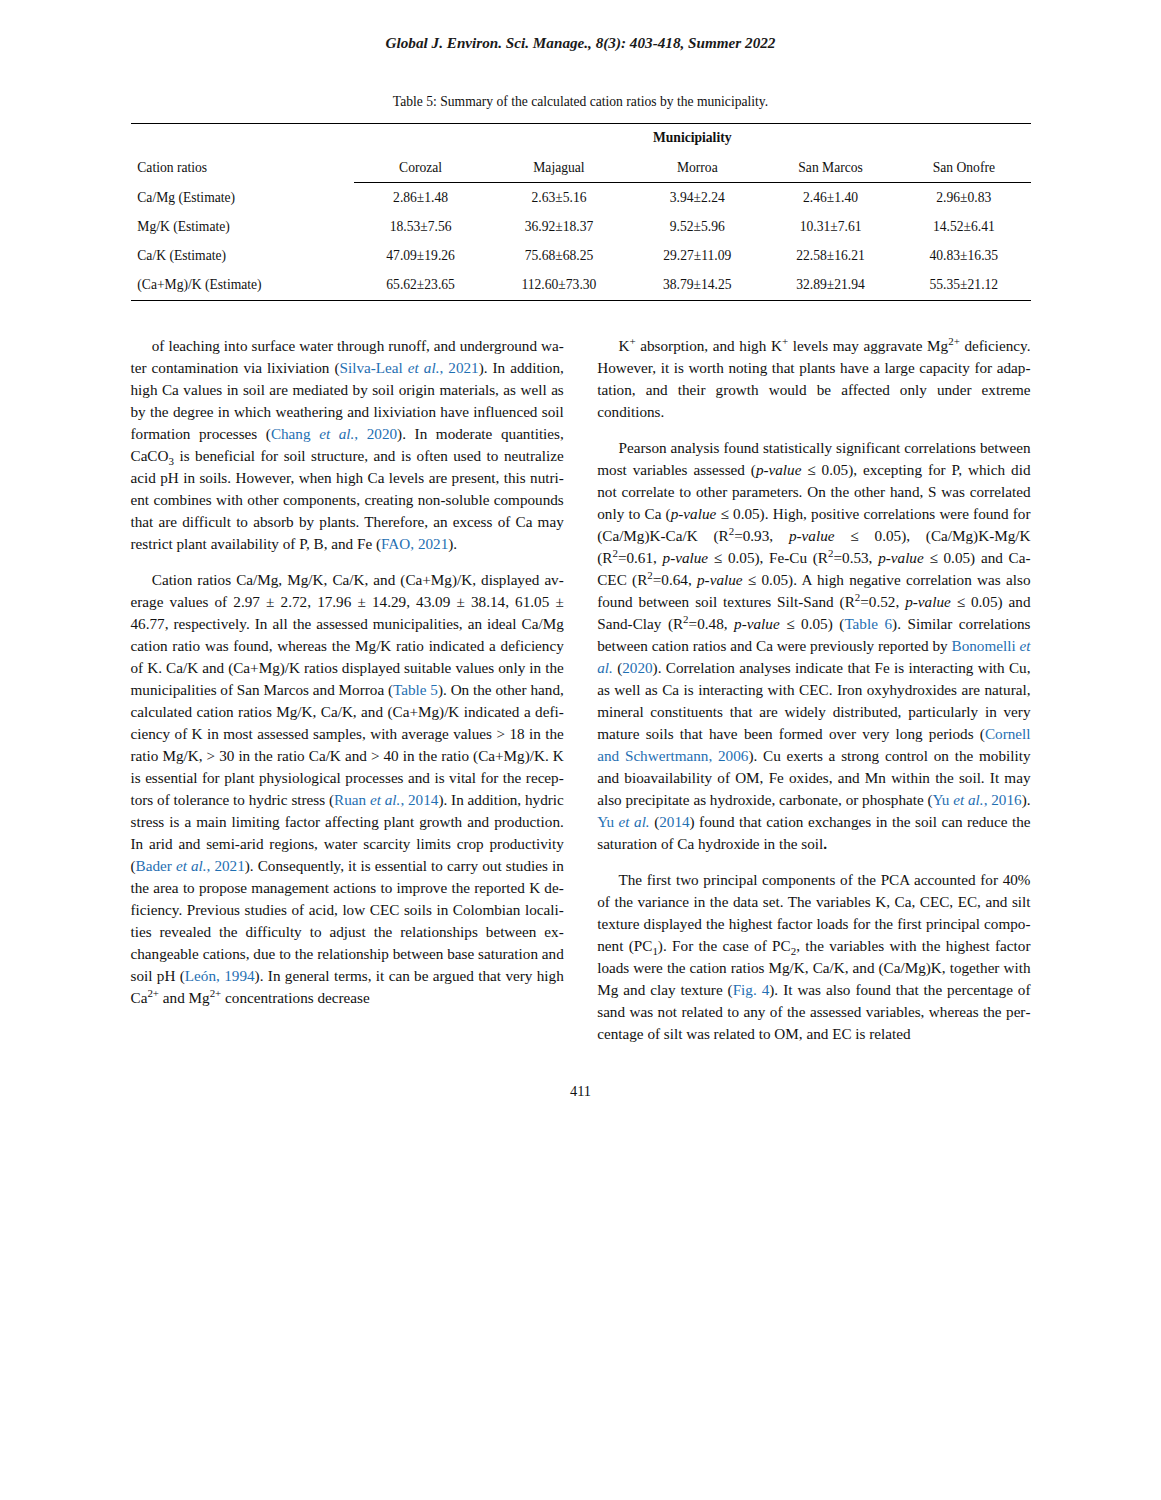Global J. Environ. Sci. Manage., 8(3): 403-418, Summer 2022
Table 5: Summary of the calculated cation ratios by the municipality.
| Cation ratios | Municipiality |
| --- | --- |
| Corozal | Majagual | Morroa | San Marcos | San Onofre |
| Ca/Mg (Estimate) | 2.86±1.48 | 2.63±5.16 | 3.94±2.24 | 2.46±1.40 | 2.96±0.83 |
| Mg/K (Estimate) | 18.53±7.56 | 36.92±18.37 | 9.52±5.96 | 10.31±7.61 | 14.52±6.41 |
| Ca/K (Estimate) | 47.09±19.26 | 75.68±68.25 | 29.27±11.09 | 22.58±16.21 | 40.83±16.35 |
| (Ca+Mg)/K (Estimate) | 65.62±23.65 | 112.60±73.30 | 38.79±14.25 | 32.89±21.94 | 55.35±21.12 |
of leaching into surface water through runoff, and underground water contamination via lixiviation (Silva-Leal et al., 2021). In addition, high Ca values in soil are mediated by soil origin materials, as well as by the degree in which weathering and lixiviation have influenced soil formation processes (Chang et al., 2020). In moderate quantities, CaCO3 is beneficial for soil structure, and is often used to neutralize acid pH in soils. However, when high Ca levels are present, this nutrient combines with other components, creating non-soluble compounds that are difficult to absorb by plants. Therefore, an excess of Ca may restrict plant availability of P, B, and Fe (FAO, 2021).
Cation ratios Ca/Mg, Mg/K, Ca/K, and (Ca+Mg)/K, displayed average values of 2.97 ± 2.72, 17.96 ± 14.29, 43.09 ± 38.14, 61.05 ± 46.77, respectively. In all the assessed municipalities, an ideal Ca/Mg cation ratio was found, whereas the Mg/K ratio indicated a deficiency of K. Ca/K and (Ca+Mg)/K ratios displayed suitable values only in the municipalities of San Marcos and Morroa (Table 5). On the other hand, calculated cation ratios Mg/K, Ca/K, and (Ca+Mg)/K indicated a deficiency of K in most assessed samples, with average values > 18 in the ratio Mg/K, > 30 in the ratio Ca/K and > 40 in the ratio (Ca+Mg)/K. K is essential for plant physiological processes and is vital for the receptors of tolerance to hydric stress (Ruan et al., 2014). In addition, hydric stress is a main limiting factor affecting plant growth and production. In arid and semi-arid regions, water scarcity limits crop productivity (Bader et al., 2021). Consequently, it is essential to carry out studies in the area to propose management actions to improve the reported K deficiency. Previous studies of acid, low CEC soils in Colombian localities revealed the difficulty to adjust the relationships between exchangeable cations, due to the relationship between base saturation and soil pH (León, 1994). In general terms, it can be argued that very high Ca2+ and Mg2+ concentrations decrease
K+ absorption, and high K+ levels may aggravate Mg2+ deficiency. However, it is worth noting that plants have a large capacity for adaptation, and their growth would be affected only under extreme conditions.
Pearson analysis found statistically significant correlations between most variables assessed (p-value ≤ 0.05), excepting for P, which did not correlate to other parameters. On the other hand, S was correlated only to Ca (p-value ≤ 0.05). High, positive correlations were found for (Ca/Mg)K-Ca/K (R2=0.93, p-value ≤ 0.05), (Ca/Mg)K-Mg/K (R2=0.61, p-value ≤ 0.05), Fe-Cu (R2=0.53, p-value ≤ 0.05) and Ca-CEC (R2=0.64, p-value ≤ 0.05). A high negative correlation was also found between soil textures Silt-Sand (R2=0.52, p-value ≤ 0.05) and Sand-Clay (R2=0.48, p-value ≤ 0.05) (Table 6). Similar correlations between cation ratios and Ca were previously reported by Bonomelli et al. (2020). Correlation analyses indicate that Fe is interacting with Cu, as well as Ca is interacting with CEC. Iron oxyhydroxides are natural, mineral constituents that are widely distributed, particularly in very mature soils that have been formed over very long periods (Cornell and Schwertmann, 2006). Cu exerts a strong control on the mobility and bioavailability of OM, Fe oxides, and Mn within the soil. It may also precipitate as hydroxide, carbonate, or phosphate (Yu et al., 2016). Yu et al. (2014) found that cation exchanges in the soil can reduce the saturation of Ca hydroxide in the soil.
The first two principal components of the PCA accounted for 40% of the variance in the data set. The variables K, Ca, CEC, EC, and silt texture displayed the highest factor loads for the first principal component (PC1). For the case of PC2, the variables with the highest factor loads were the cation ratios Mg/K, Ca/K, and (Ca/Mg)K, together with Mg and clay texture (Fig. 4). It was also found that the percentage of sand was not related to any of the assessed variables, whereas the percentage of silt was related to OM, and EC is related
411